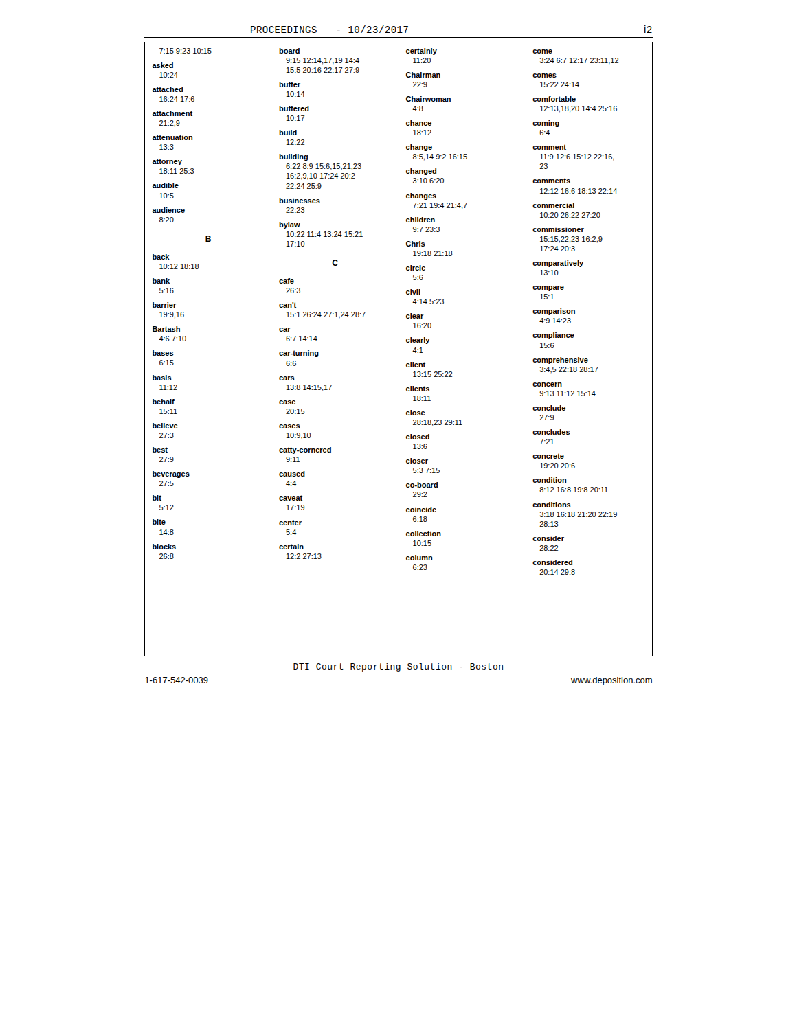PROCEEDINGS - 10/23/2017
i2
7:15 9:23 10:15
asked 10:24
attached 16:24 17:6
attachment 21:2,9
attenuation 13:3
attorney 18:11 25:3
audible 10:5
audience 8:20
B
back 10:12 18:18
bank 5:16
barrier 19:9,16
Bartash 4:6 7:10
bases 6:15
basis 11:12
behalf 15:11
believe 27:3
best 27:9
beverages 27:5
bit 5:12
bite 14:8
blocks 26:8
board 9:15 12:14,17,19 14:4
15:5 20:16 22:17 27:9
buffer 10:14
buffered 10:17
build 12:22
building 6:22 8:9 15:6,15,21,23
16:2,9,10 17:24 20:2
22:24 25:9
businesses 22:23
bylaw 10:22 11:4 13:24 15:21
17:10
C
cafe 26:3
can't 15:1 26:24 27:1,24 28:7
car 6:7 14:14
car-turning 6:6
cars 13:8 14:15,17
case 20:15
cases 10:9,10
catty-cornered 9:11
caused 4:4
caveat 17:19
center 5:4
certain 12:2 27:13
certainly 11:20
Chairman 22:9
Chairwoman 4:8
chance 18:12
change 8:5,14 9:2 16:15
changed 3:10 6:20
changes 7:21 19:4 21:4,7
children 9:7 23:3
Chris 19:18 21:18
circle 5:6
civil 4:14 5:23
clear 16:20
clearly 4:1
client 13:15 25:22
clients 18:11
close 28:18,23 29:11
closed 13:6
closer 5:3 7:15
co-board 29:2
coincide 6:18
collection 10:15
column 6:23
come 3:24 6:7 12:17 23:11,12
comes 15:22 24:14
comfortable 12:13,18,20 14:4 25:16
coming 6:4
comment 11:9 12:6 15:12 22:16,
23
comments 12:12 16:6 18:13 22:14
commercial 10:20 26:22 27:20
commissioner 15:15,22,23 16:2,9
17:24 20:3
comparatively 13:10
compare 15:1
comparison 4:9 14:23
compliance 15:6
comprehensive 3:4,5 22:18 28:17
concern 9:13 11:12 15:14
conclude 27:9
concludes 7:21
concrete 19:20 20:6
condition 8:12 16:8 19:8 20:11
conditions 3:18 16:18 21:20 22:19
28:13
consider 28:22
considered 20:14 29:8
DTI Court Reporting Solution - Boston
1-617-542-0039
www.deposition.com